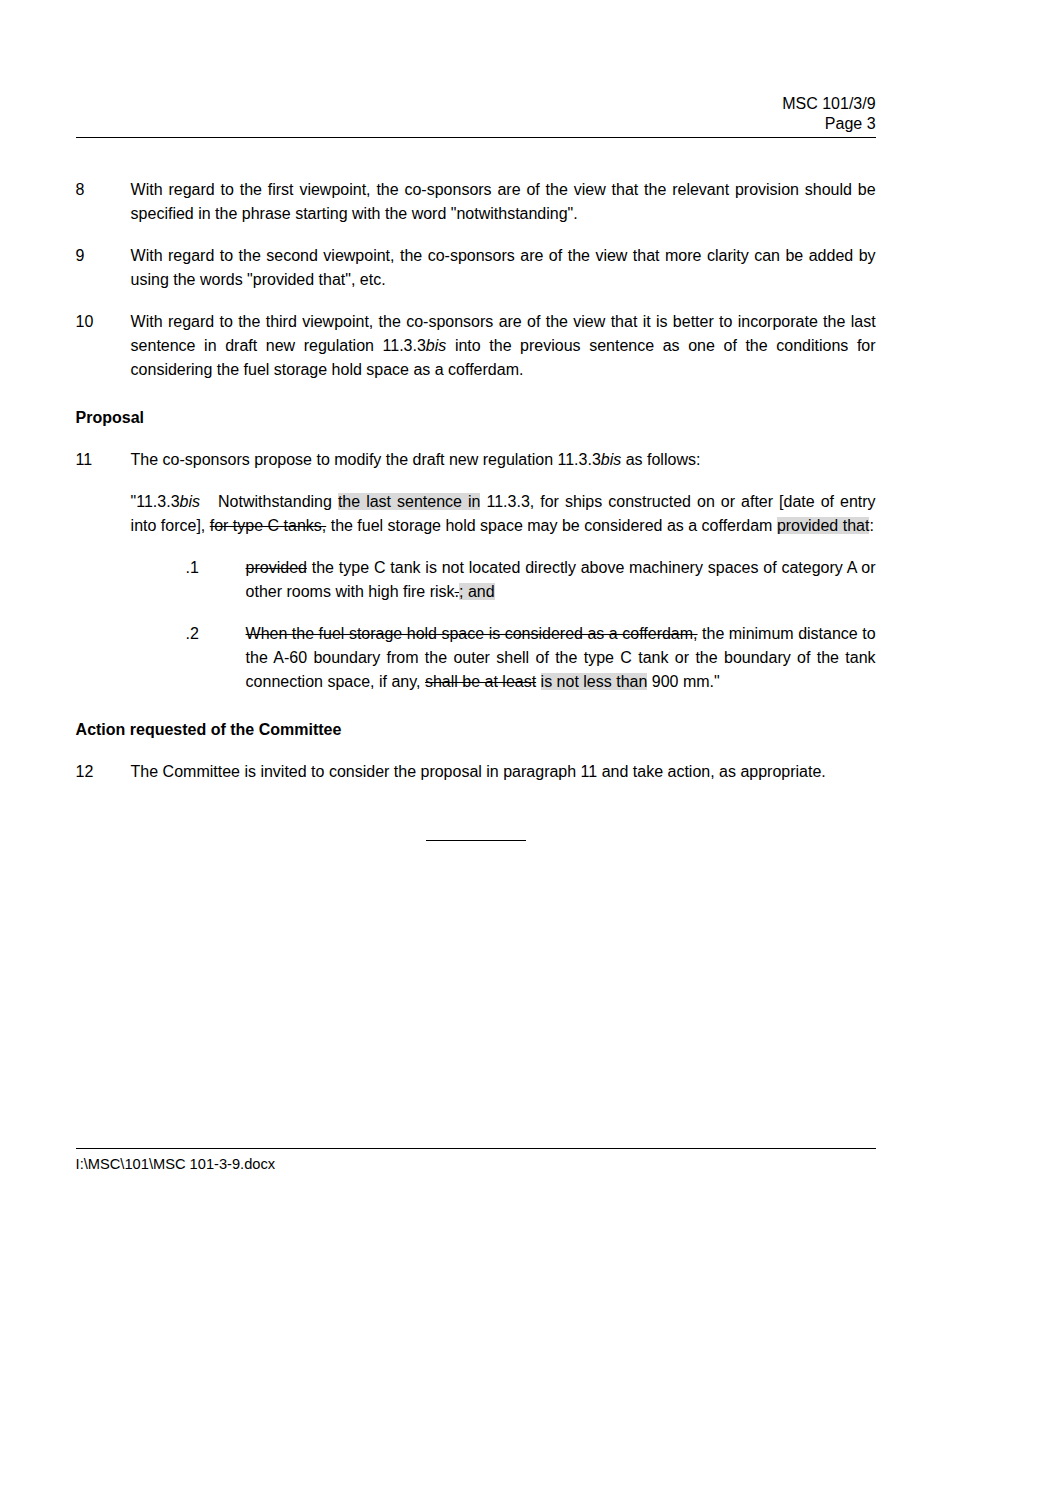MSC 101/3/9
Page 3
8
With regard to the first viewpoint, the co-sponsors are of the view that the relevant provision should be specified in the phrase starting with the word "notwithstanding".
9
With regard to the second viewpoint, the co-sponsors are of the view that more clarity can be added by using the words "provided that", etc.
10
With regard to the third viewpoint, the co-sponsors are of the view that it is better to incorporate the last sentence in draft new regulation 11.3.3bis into the previous sentence as one of the conditions for considering the fuel storage hold space as a cofferdam.
Proposal
11
The co-sponsors propose to modify the draft new regulation 11.3.3bis as follows:
"11.3.3bis Notwithstanding the last sentence in 11.3.3, for ships constructed on or after [date of entry into force], for type C tanks, the fuel storage hold space may be considered as a cofferdam provided that:
.1
provided the type C tank is not located directly above machinery spaces of category A or other rooms with high fire risk.; and
.2
When the fuel storage hold space is considered as a cofferdam, the minimum distance to the A-60 boundary from the outer shell of the type C tank or the boundary of the tank connection space, if any, shall be at least is not less than 900 mm."
Action requested of the Committee
12
The Committee is invited to consider the proposal in paragraph 11 and take action, as appropriate.
I:\MSC\101\MSC 101-3-9.docx